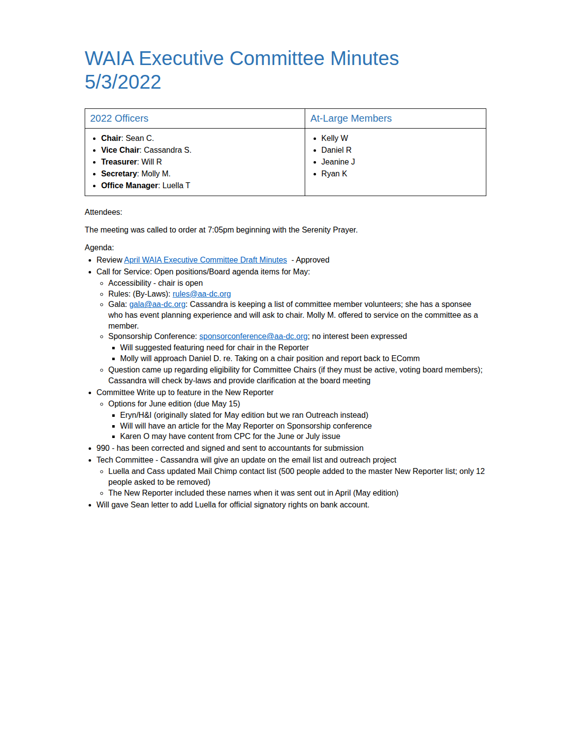WAIA Executive Committee Minutes
5/3/2022
| 2022 Officers | At-Large Members |
| --- | --- |
| Chair : Sean C. Vice Chair : Cassandra S. Treasurer : Will R Secretary : Molly M. Office Manager : Luella T | Kelly W Daniel R Jeanine J Ryan K |
Attendees:
The meeting was called to order at 7:05pm beginning with the Serenity Prayer.
Agenda:
Review April WAIA Executive Committee Draft Minutes - Approved
Call for Service: Open positions/Board agenda items for May:
Accessibility - chair is open
Rules: (By-Laws): rules@aa-dc.org
Gala: gala@aa-dc.org: Cassandra is keeping a list of committee member volunteers; she has a sponsee who has event planning experience and will ask to chair. Molly M. offered to service on the committee as a member.
Sponsorship Conference: sponsorconference@aa-dc.org; no interest been expressed
Will suggested featuring need for chair in the Reporter
Molly will approach Daniel D. re. Taking on a chair position and report back to EComm
Question came up regarding eligibility for Committee Chairs (if they must be active, voting board members); Cassandra will check by-laws and provide clarification at the board meeting
Committee Write up to feature in the New Reporter
Options for June edition (due May 15)
Eryn/H&I (originally slated for May edition but we ran Outreach instead)
Will will have an article for the May Reporter on Sponsorship conference
Karen O may have content from CPC for the June or July issue
990 - has been corrected and signed and sent to accountants for submission
Tech Committee - Cassandra will give an update on the email list and outreach project
Luella and Cass updated Mail Chimp contact list (500 people added to the master New Reporter list; only 12 people asked to be removed)
The New Reporter included these names when it was sent out in April (May edition)
Will gave Sean letter to add Luella for official signatory rights on bank account.